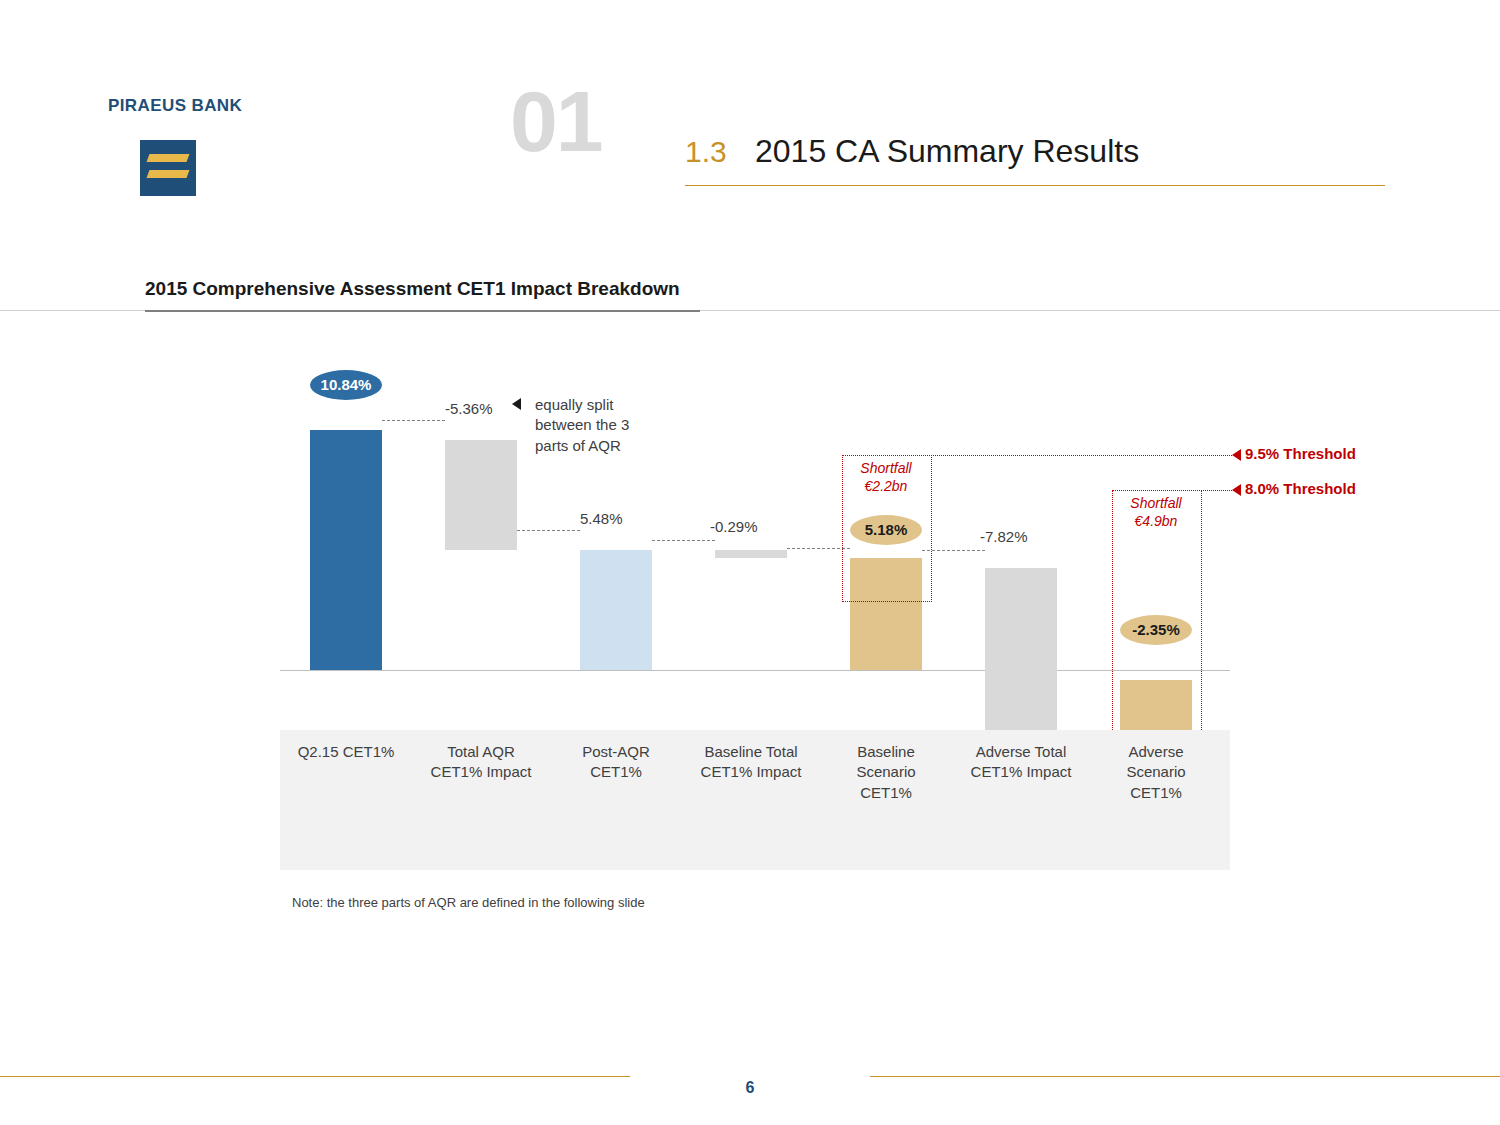PIRAEUS BANK
01
1.3
2015 CA Summary Results
2015 Comprehensive Assessment CET1 Impact Breakdown
-5.36%
5.48%
-0.29%
-7.82%
10.84%
5.18%
-2.35%
equally split between the 3 parts of AQR
Shortfall
€2.2bn
Shortfall
€4.9bn
9.5% Threshold
8.0% Threshold
Q2.15 CET1%
Total AQR
CET1% Impact
Post-AQR
CET1%
Baseline Total
CET1% Impact
Baseline
Scenario
CET1%
Adverse Total
CET1% Impact
Adverse
Scenario
CET1%
Note: the three parts of AQR are defined in the following slide
6